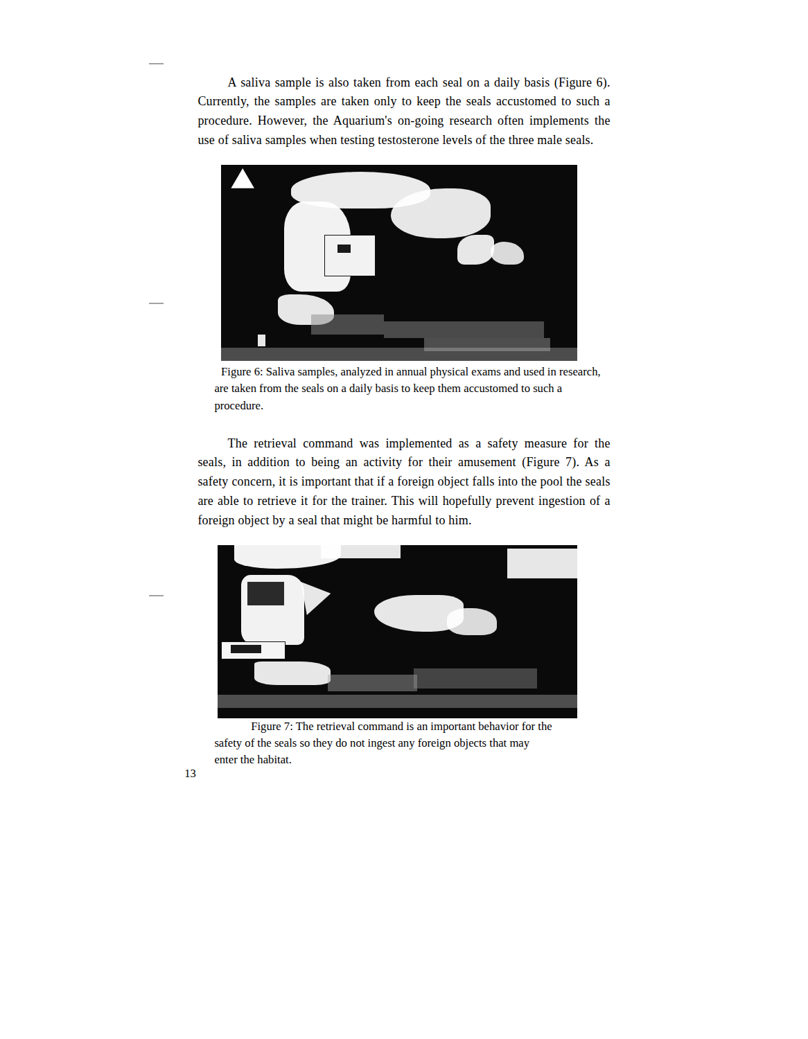A saliva sample is also taken from each seal on a daily basis (Figure 6). Currently, the samples are taken only to keep the seals accustomed to such a procedure. However, the Aquarium's on-going research often implements the use of saliva samples when testing testosterone levels of the three male seals.
Figure 6: Saliva samples, analyzed in annual physical exams and used in research, are taken from the seals on a daily basis to keep them accustomed to such a procedure.
The retrieval command was implemented as a safety measure for the seals, in addition to being an activity for their amusement (Figure 7). As a safety concern, it is important that if a foreign object falls into the pool the seals are able to retrieve it for the trainer. This will hopefully prevent ingestion of a foreign object by a seal that might be harmful to him.
Figure 7: The retrieval command is an important behavior for the
safety of the seals so they do not ingest any foreign objects that may
enter the habitat.
13